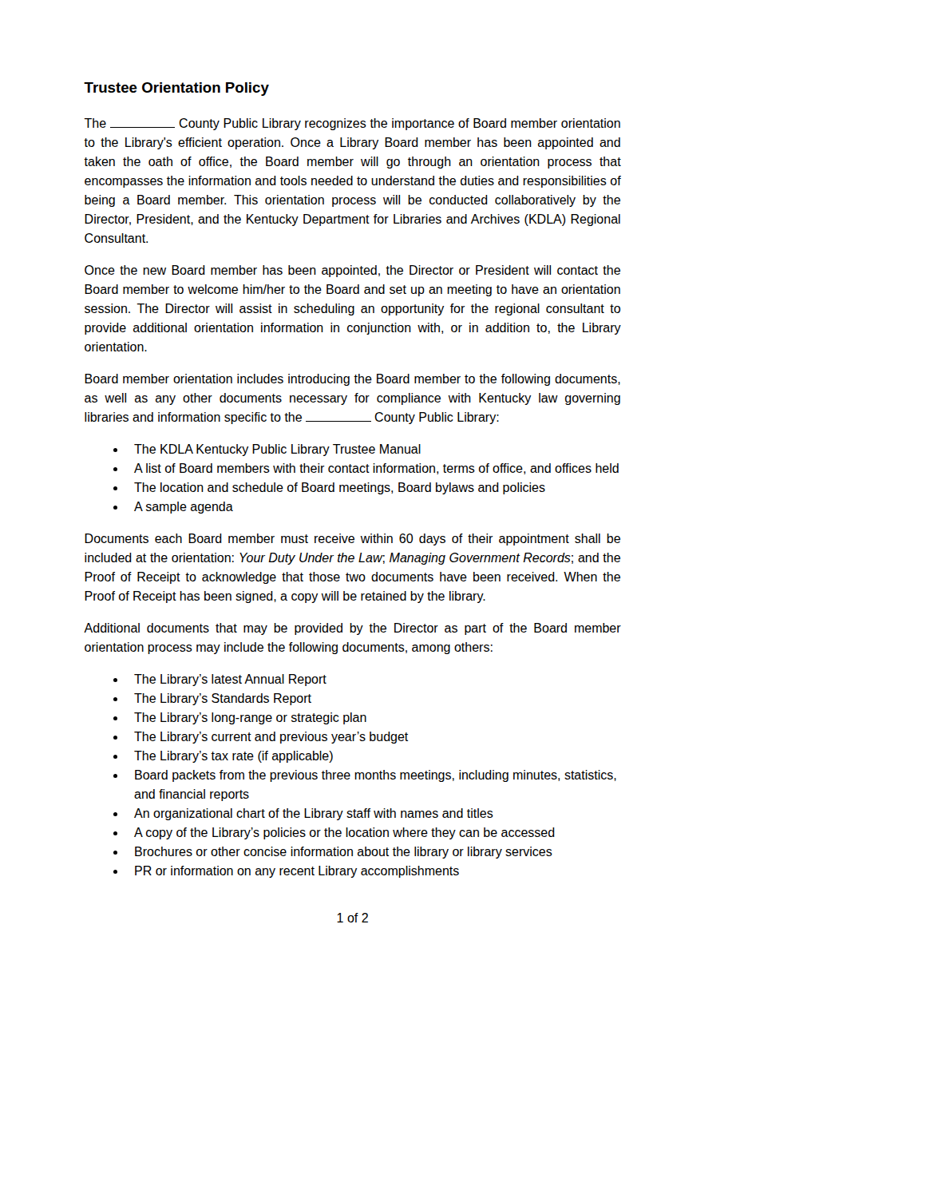Trustee Orientation Policy
The County Public Library recognizes the importance of Board member orientation to the Library's efficient operation. Once a Library Board member has been appointed and taken the oath of office, the Board member will go through an orientation process that encompasses the information and tools needed to understand the duties and responsibilities of being a Board member. This orientation process will be conducted collaboratively by the Director, President, and the Kentucky Department for Libraries and Archives (KDLA) Regional Consultant.
Once the new Board member has been appointed, the Director or President will contact the Board member to welcome him/her to the Board and set up an meeting to have an orientation session. The Director will assist in scheduling an opportunity for the regional consultant to provide additional orientation information in conjunction with, or in addition to, the Library orientation.
Board member orientation includes introducing the Board member to the following documents, as well as any other documents necessary for compliance with Kentucky law governing libraries and information specific to the County Public Library:
The KDLA Kentucky Public Library Trustee Manual
A list of Board members with their contact information, terms of office, and offices held
The location and schedule of Board meetings, Board bylaws and policies
A sample agenda
Documents each Board member must receive within 60 days of their appointment shall be included at the orientation: Your Duty Under the Law; Managing Government Records; and the Proof of Receipt to acknowledge that those two documents have been received. When the Proof of Receipt has been signed, a copy will be retained by the library.
Additional documents that may be provided by the Director as part of the Board member orientation process may include the following documents, among others:
The Library’s latest Annual Report
The Library’s Standards Report
The Library’s long-range or strategic plan
The Library’s current and previous year’s budget
The Library’s tax rate (if applicable)
Board packets from the previous three months meetings, including minutes, statistics, and financial reports
An organizational chart of the Library staff with names and titles
A copy of the Library’s policies or the location where they can be accessed
Brochures or other concise information about the library or library services
PR or information on any recent Library accomplishments
1 of 2